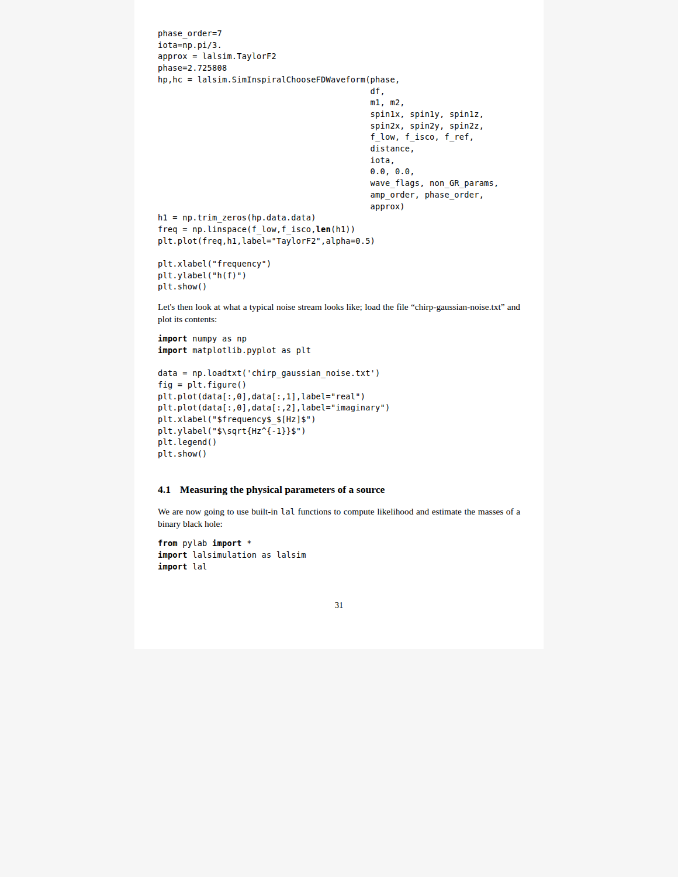phase_order=7
iota=np.pi/3.
approx = lalsim.TaylorF2
phase=2.725808
hp,hc = lalsim.SimInspiralChooseFDWaveform(phase,
                                           df,
                                           m1, m2,
                                           spin1x, spin1y, spin1z,
                                           spin2x, spin2y, spin2z,
                                           f_low, f_isco, f_ref,
                                           distance,
                                           iota,
                                           0.0, 0.0,
                                           wave_flags, non_GR_params,
                                           amp_order, phase_order,
                                           approx)
h1 = np.trim_zeros(hp.data.data)
freq = np.linspace(f_low,f_isco,len(h1))
plt.plot(freq,h1,label="TaylorF2",alpha=0.5)

plt.xlabel("frequency")
plt.ylabel("h(f)")
plt.show()
Let's then look at what a typical noise stream looks like; load the file “chirp-gaussian-noise.txt” and plot its contents:
import numpy as np
import matplotlib.pyplot as plt

data = np.loadtxt('chirp_gaussian_noise.txt')
fig = plt.figure()
plt.plot(data[:,0],data[:,1],label="real")
plt.plot(data[:,0],data[:,2],label="imaginary")
plt.xlabel("$frequency$_$[Hz]$")
plt.ylabel("$\sqrt{Hz^{-1}}$")
plt.legend()
plt.show()
4.1 Measuring the physical parameters of a source
We are now going to use built-in lal functions to compute likelihood and estimate the masses of a binary black hole:
from pylab import *
import lalsimulation as lalsim
import lal
31